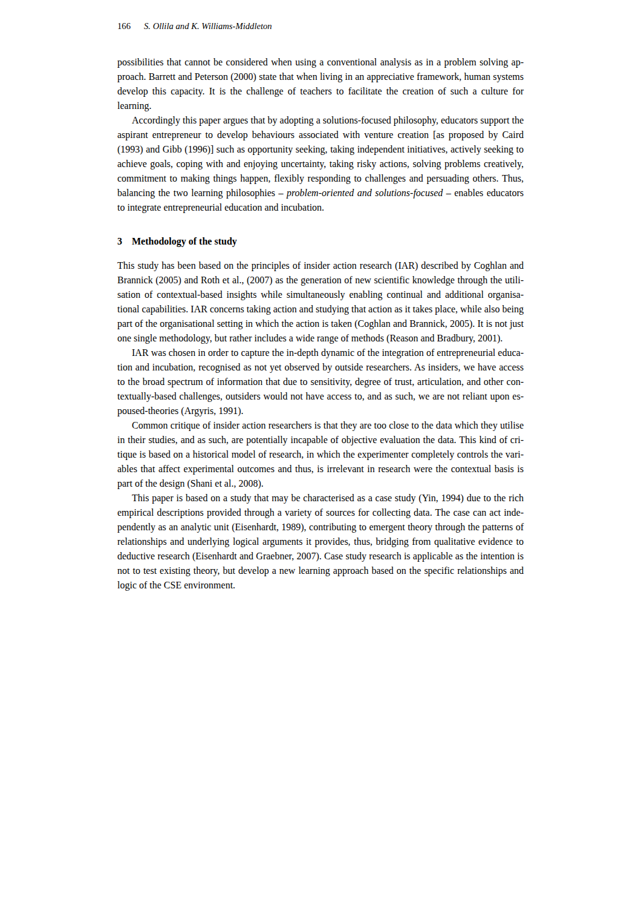166 S. Ollila and K. Williams-Middleton
possibilities that cannot be considered when using a conventional analysis as in a problem solving approach. Barrett and Peterson (2000) state that when living in an appreciative framework, human systems develop this capacity. It is the challenge of teachers to facilitate the creation of such a culture for learning.
Accordingly this paper argues that by adopting a solutions-focused philosophy, educators support the aspirant entrepreneur to develop behaviours associated with venture creation [as proposed by Caird (1993) and Gibb (1996)] such as opportunity seeking, taking independent initiatives, actively seeking to achieve goals, coping with and enjoying uncertainty, taking risky actions, solving problems creatively, commitment to making things happen, flexibly responding to challenges and persuading others. Thus, balancing the two learning philosophies – problem-oriented and solutions-focused – enables educators to integrate entrepreneurial education and incubation.
3 Methodology of the study
This study has been based on the principles of insider action research (IAR) described by Coghlan and Brannick (2005) and Roth et al., (2007) as the generation of new scientific knowledge through the utilisation of contextual-based insights while simultaneously enabling continual and additional organisational capabilities. IAR concerns taking action and studying that action as it takes place, while also being part of the organisational setting in which the action is taken (Coghlan and Brannick, 2005). It is not just one single methodology, but rather includes a wide range of methods (Reason and Bradbury, 2001).
IAR was chosen in order to capture the in-depth dynamic of the integration of entrepreneurial education and incubation, recognised as not yet observed by outside researchers. As insiders, we have access to the broad spectrum of information that due to sensitivity, degree of trust, articulation, and other contextually-based challenges, outsiders would not have access to, and as such, we are not reliant upon espoused-theories (Argyris, 1991).
Common critique of insider action researchers is that they are too close to the data which they utilise in their studies, and as such, are potentially incapable of objective evaluation the data. This kind of critique is based on a historical model of research, in which the experimenter completely controls the variables that affect experimental outcomes and thus, is irrelevant in research were the contextual basis is part of the design (Shani et al., 2008).
This paper is based on a study that may be characterised as a case study (Yin, 1994) due to the rich empirical descriptions provided through a variety of sources for collecting data. The case can act independently as an analytic unit (Eisenhardt, 1989), contributing to emergent theory through the patterns of relationships and underlying logical arguments it provides, thus, bridging from qualitative evidence to deductive research (Eisenhardt and Graebner, 2007). Case study research is applicable as the intention is not to test existing theory, but develop a new learning approach based on the specific relationships and logic of the CSE environment.